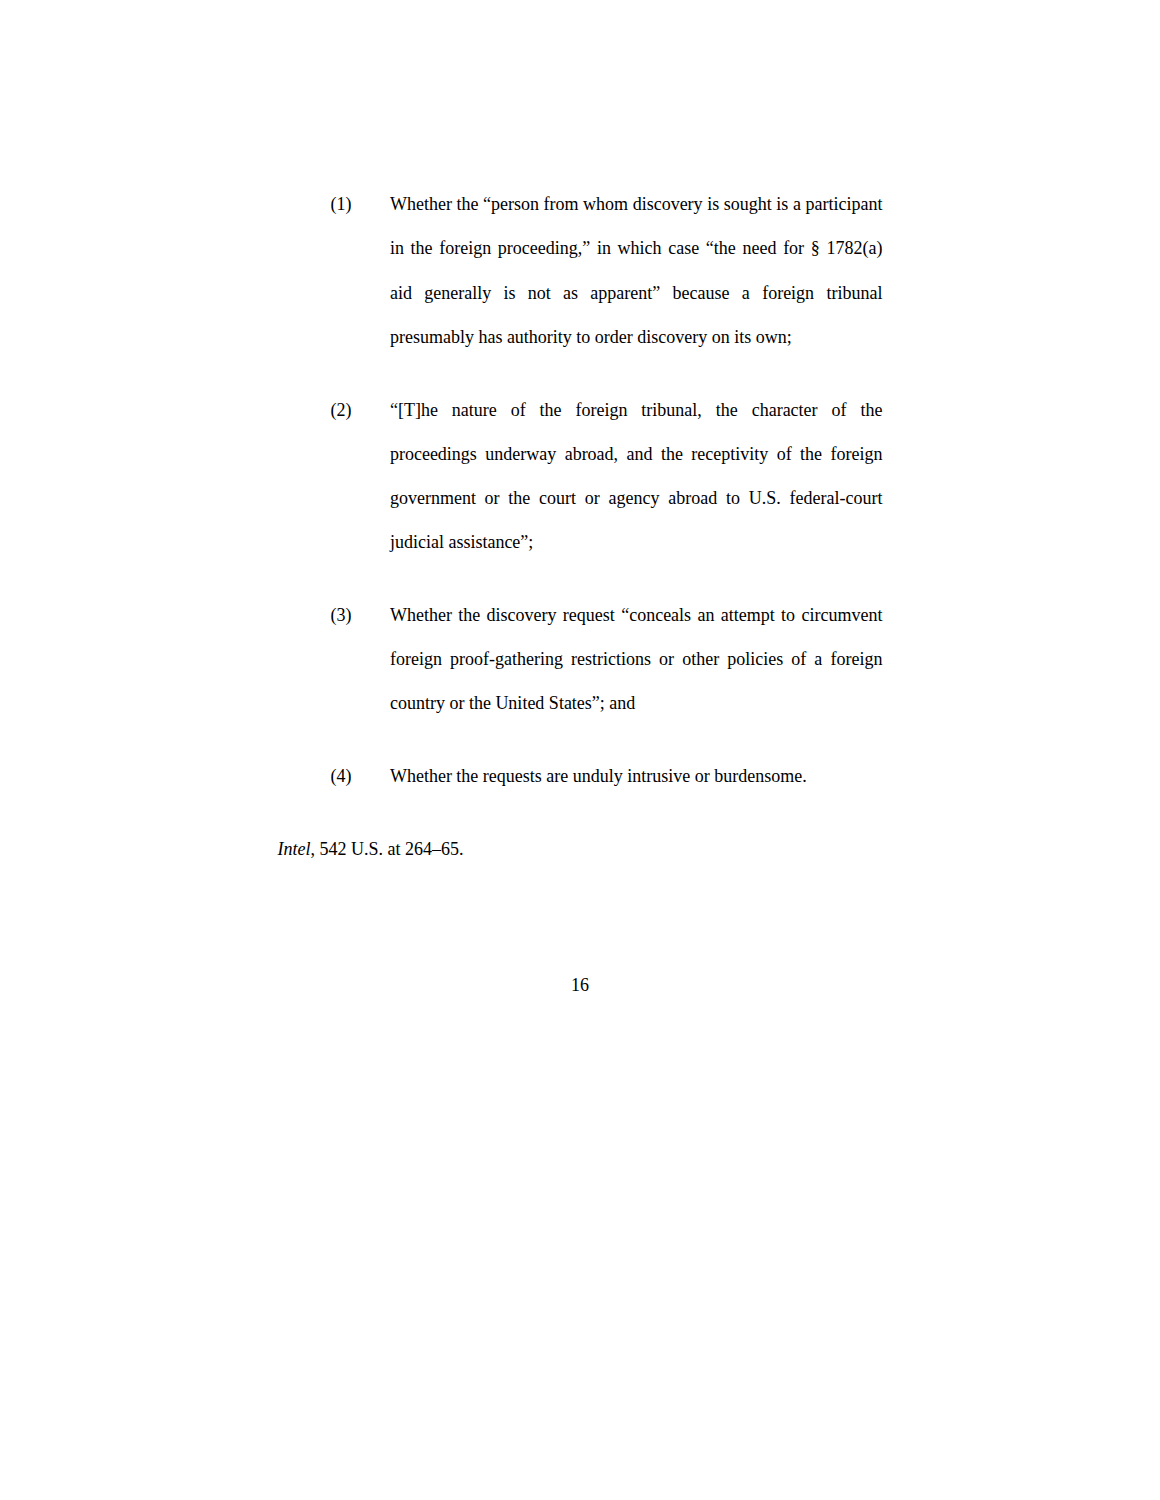(1) Whether the “person from whom discovery is sought is a participant in the foreign proceeding,” in which case “the need for § 1782(a) aid generally is not as apparent” because a foreign tribunal presumably has authority to order discovery on its own;
(2) “[T]he nature of the foreign tribunal, the character of the proceedings underway abroad, and the receptivity of the foreign government or the court or agency abroad to U.S. federal-court judicial assistance”;
(3) Whether the discovery request “conceals an attempt to circumvent foreign proof-gathering restrictions or other policies of a foreign country or the United States”; and
(4) Whether the requests are unduly intrusive or burdensome.
Intel, 542 U.S. at 264–65.
16